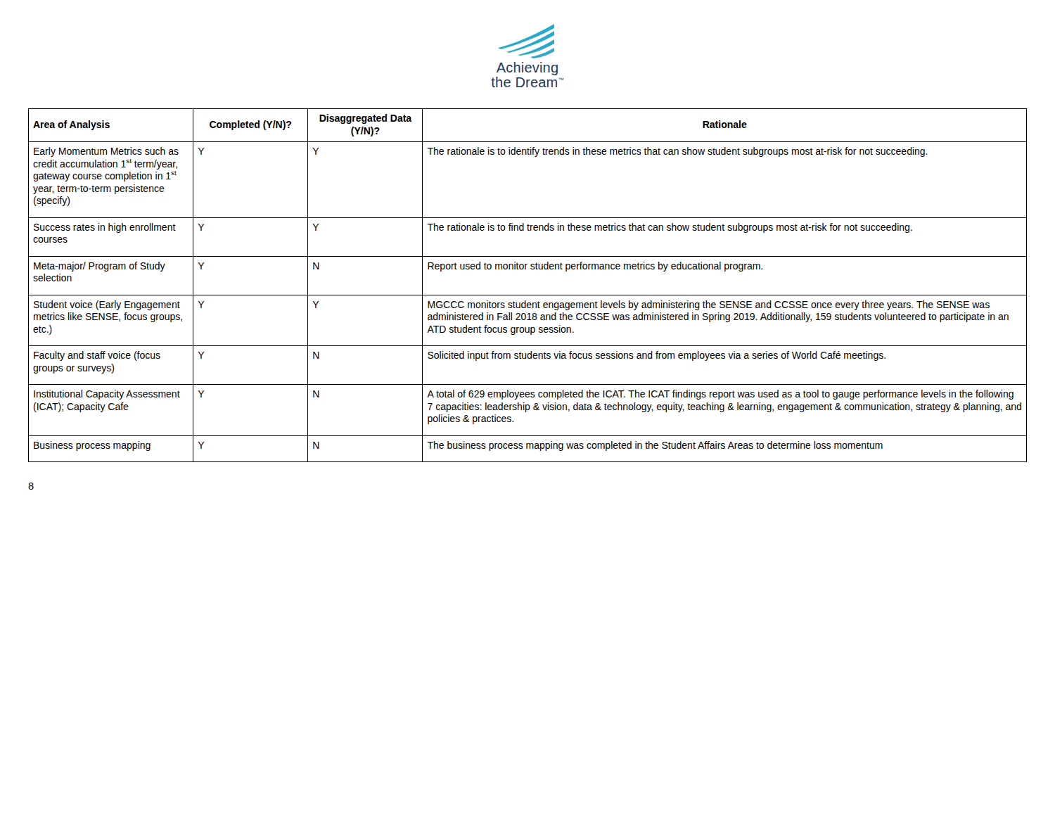Achievingthe Dream™
| Area of Analysis | Completed (Y/N)? | Disaggregated Data (Y/N)? | Rationale |
| --- | --- | --- | --- |
| Early Momentum Metrics such as credit accumulation 1 st term/year, gateway course completion in 1 st year, term-to-term persistence (specify) | Y | Y | The rationale is to identify trends in these metrics that can show student subgroups most at-risk for not succeeding. |
| Success rates in high enrollment courses | Y | Y | The rationale is to find trends in these metrics that can show student subgroups most at-risk for not succeeding. |
| Meta-major/ Program of Study selection | Y | N | Report used to monitor student performance metrics by educational program. |
| Student voice (Early Engagement metrics like SENSE, focus groups, etc.) | Y | Y | MGCCC monitors student engagement levels by administering the SENSE and CCSSE once every three years. The SENSE was administered in Fall 2018 and the CCSSE was administered in Spring 2019. Additionally, 159 students volunteered to participate in an ATD student focus group session. |
| Faculty and staff voice (focus groups or surveys) | Y | N | Solicited input from students via focus sessions and from employees via a series of World Café meetings. |
| Institutional Capacity Assessment (ICAT); Capacity Cafe | Y | N | A total of 629 employees completed the ICAT. The ICAT findings report was used as a tool to gauge performance levels in the following 7 capacities: leadership & vision, data & technology, equity, teaching & learning, engagement & communication, strategy & planning, and policies & practices. |
| Business process mapping | Y | N | The business process mapping was completed in the Student Affairs Areas to determine loss momentum |
8